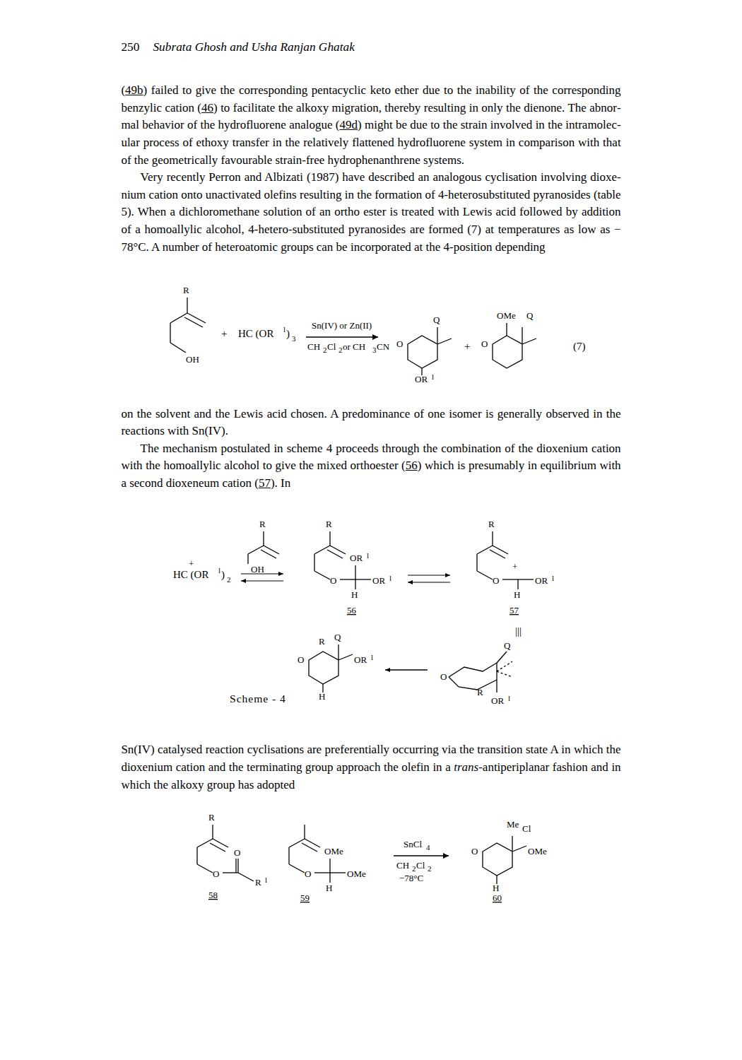250 Subrata Ghosh and Usha Ranjan Ghatak
(49b) failed to give the corresponding pentacyclic keto ether due to the inability of the corresponding benzylic cation (46) to facilitate the alkoxy migration, thereby resulting in only the dienone. The abnormal behavior of the hydrofluorene analogue (49d) might be due to the strain involved in the intramolecular process of ethoxy transfer in the relatively flattened hydrofluorene system in comparison with that of the geometrically favourable strain-free hydrophenanthrene systems.
Very recently Perron and Albizati (1987) have described an analogous cyclisation involving dioxenium cation onto unactivated olefins resulting in the formation of 4-heterosubstituted pyranosides (table 5). When a dichloromethane solution of an ortho ester is treated with Lewis acid followed by addition of a homoallylic alcohol, 4-hetero-substituted pyranosides are formed (7) at temperatures as low as − 78°C. A number of heteroatomic groups can be incorporated at the 4-position depending
R OH + HC (OR l ) 3 Sn(IV) or Zn(II) CH 2 Cl 2 or CH 3 CN O Q OR l + O OMe Q (7)
on the solvent and the Lewis acid chosen. A predominance of one isomer is generally observed in the reactions with Sn(IV).
The mechanism postulated in scheme 4 proceeds through the combination of the dioxenium cation with the homoallylic alcohol to give the mixed orthoester (56) which is presumably in equilibrium with a second dioxeneum cation (57). In
HC (OR l ) 2 + R OH R O OR l OR l H 56 R O + OR l H 57 ||| O Q R OR l H O Q R OR l Scheme - 4
Sn(IV) catalysed reaction cyclisations are preferentially occurring via the transition state A in which the dioxenium cation and the terminating group approach the olefin in a trans-antiperiplanar fashion and in which the alkoxy group has adopted
R O O R l 58 O OMe OMe H 59 SnCl 4 CH 2 Cl 2 −78°C O Me Cl OMe H 60